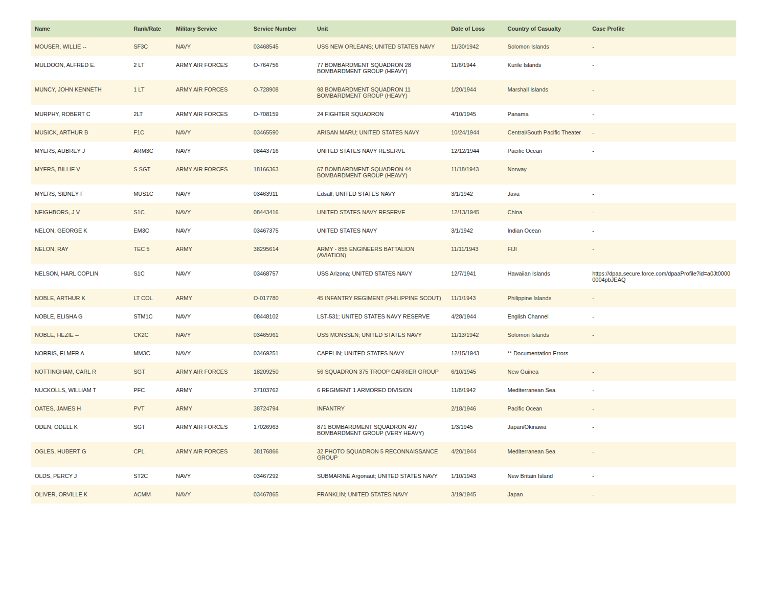| Name | Rank/Rate | Military Service | Service Number | Unit | Date of Loss | Country of Casualty | Case Profile |
| --- | --- | --- | --- | --- | --- | --- | --- |
| MOUSER, WILLIE -- | SF3C | NAVY | 03468545 | USS NEW ORLEANS; UNITED STATES NAVY | 11/30/1942 | Solomon Islands | - |
| MULDOON, ALFRED E. | 2 LT | ARMY AIR FORCES | O-764756 | 77 BOMBARDMENT SQUADRON 28 BOMBARDMENT GROUP (HEAVY) | 11/6/1944 | Kurile Islands | - |
| MUNCY, JOHN KENNETH | 1 LT | ARMY AIR FORCES | O-728908 | 98 BOMBARDMENT SQUADRON 11 BOMBARDMENT GROUP (HEAVY) | 1/20/1944 | Marshall Islands | - |
| MURPHY, ROBERT C | 2LT | ARMY AIR FORCES | O-708159 | 24 FIGHTER SQUADRON | 4/10/1945 | Panama | - |
| MUSICK, ARTHUR B | F1C | NAVY | 03465590 | ARISAN MARU; UNITED STATES NAVY | 10/24/1944 | Central/South Pacific Theater | - |
| MYERS, AUBREY J | ARM3C | NAVY | 08443716 | UNITED STATES NAVY RESERVE | 12/12/1944 | Pacific Ocean | - |
| MYERS, BILLIE V | S SGT | ARMY AIR FORCES | 18166363 | 67 BOMBARDMENT SQUADRON 44 BOMBARDMENT GROUP (HEAVY) | 11/18/1943 | Norway | - |
| MYERS, SIDNEY F | MUS1C | NAVY | 03463911 | Edsall; UNITED STATES NAVY | 3/1/1942 | Java | - |
| NEIGHBORS, J V | S1C | NAVY | 08443416 | UNITED STATES NAVY RESERVE | 12/13/1945 | China | - |
| NELON, GEORGE K | EM3C | NAVY | 03467375 | UNITED STATES NAVY | 3/1/1942 | Indian Ocean | - |
| NELON, RAY | TEC 5 | ARMY | 38295614 | ARMY - 855 ENGINEERS BATTALION (AVIATION) | 11/11/1943 | FIJI | - |
| NELSON, HARL COPLIN | S1C | NAVY | 03468757 | USS Arizona; UNITED STATES NAVY | 12/7/1941 | Hawaiian Islands | https://dpaa.secure.force.com/dpaaProfile?id=a0Jt00000004pbJEAQ |
| NOBLE, ARTHUR K | LT COL | ARMY | O-017780 | 45 INFANTRY REGIMENT (PHILIPPINE SCOUT) | 11/1/1943 | Philippine Islands | - |
| NOBLE, ELISHA G | STM1C | NAVY | 08448102 | LST-531; UNITED STATES NAVY RESERVE | 4/28/1944 | English Channel | - |
| NOBLE, HEZIE -- | CK2C | NAVY | 03465961 | USS MONSSEN; UNITED STATES NAVY | 11/13/1942 | Solomon Islands | - |
| NORRIS, ELMER A | MM3C | NAVY | 03469251 | CAPELIN; UNITED STATES NAVY | 12/15/1943 | ** Documentation Errors | - |
| NOTTINGHAM, CARL R | SGT | ARMY AIR FORCES | 18209250 | 56 SQUADRON 375 TROOP CARRIER GROUP | 6/10/1945 | New Guinea | - |
| NUCKOLLS, WILLIAM T | PFC | ARMY | 37103762 | 6 REGIMENT 1 ARMORED DIVISION | 11/8/1942 | Mediterranean Sea | - |
| OATES, JAMES H | PVT | ARMY | 38724794 | INFANTRY | 2/18/1946 | Pacific Ocean | - |
| ODEN, ODELL K | SGT | ARMY AIR FORCES | 17026963 | 871 BOMBARDMENT SQUADRON 497 BOMBARDMENT GROUP (VERY HEAVY) | 1/3/1945 | Japan/Okinawa | - |
| OGLES, HUBERT G | CPL | ARMY AIR FORCES | 38176866 | 32 PHOTO SQUADRON 5 RECONNAISSANCE GROUP | 4/20/1944 | Mediterranean Sea | - |
| OLDS, PERCY J | ST2C | NAVY | 03467292 | SUBMARINE Argonaut; UNITED STATES NAVY | 1/10/1943 | New Britain Island | - |
| OLIVER, ORVILLE K | ACMM | NAVY | 03467865 | FRANKLIN; UNITED STATES NAVY | 3/19/1945 | Japan | - |